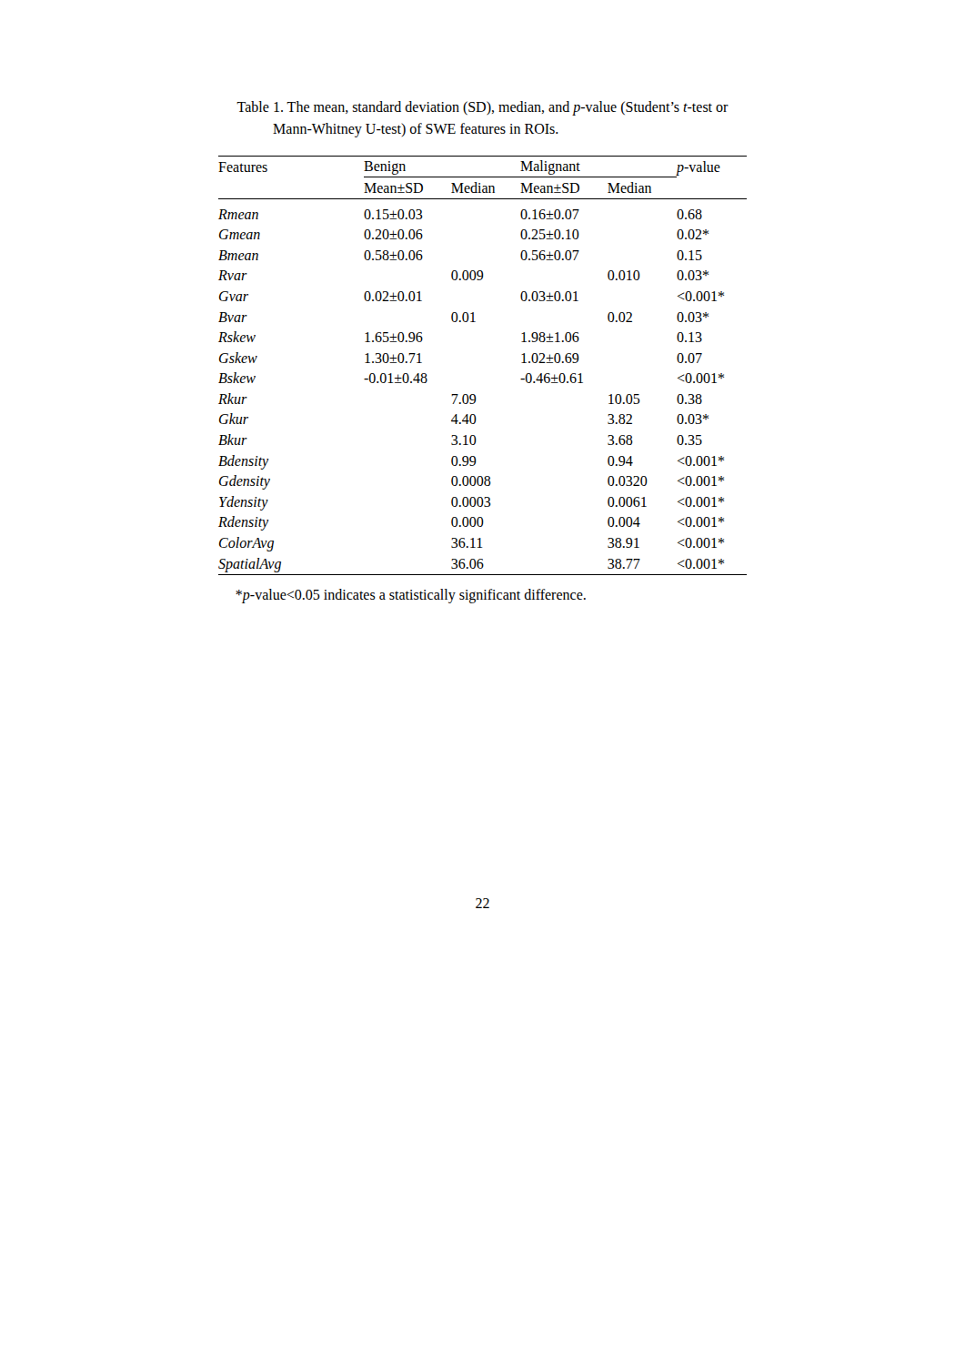Table 1. The mean, standard deviation (SD), median, and p-value (Student’s t-test or Mann-Whitney U-test) of SWE features in ROIs.
| Features | Benign | | Malignant | | p -value |
| --- | --- | --- | --- | --- | --- |
| | Mean±SD | Median | Mean±SD | Median | |
| Rmean | 0.15±0.03 | | 0.16±0.07 | | 0.68 |
| Gmean | 0.20±0.06 | | 0.25±0.10 | | 0.02* |
| Bmean | 0.58±0.06 | | 0.56±0.07 | | 0.15 |
| Rvar | | 0.009 | | 0.010 | 0.03* |
| Gvar | 0.02±0.01 | | 0.03±0.01 | | <0.001* |
| Bvar | | 0.01 | | 0.02 | 0.03* |
| Rskew | 1.65±0.96 | | 1.98±1.06 | | 0.13 |
| Gskew | 1.30±0.71 | | 1.02±0.69 | | 0.07 |
| Bskew | -0.01±0.48 | | -0.46±0.61 | | <0.001* |
| Rkur | | 7.09 | | 10.05 | 0.38 |
| Gkur | | 4.40 | | 3.82 | 0.03* |
| Bkur | | 3.10 | | 3.68 | 0.35 |
| Bdensity | | 0.99 | | 0.94 | <0.001* |
| Gdensity | | 0.0008 | | 0.0320 | <0.001* |
| Ydensity | | 0.0003 | | 0.0061 | <0.001* |
| Rdensity | | 0.000 | | 0.004 | <0.001* |
| ColorAvg | | 36.11 | | 38.91 | <0.001* |
| SpatialAvg | | 36.06 | | 38.77 | <0.001* |
*p-value<0.05 indicates a statistically significant difference.
22